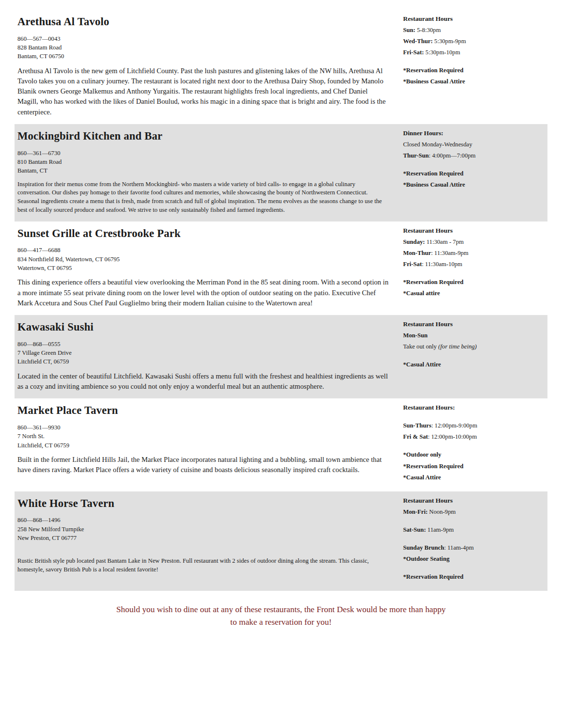Arethusa Al Tavolo
860—567—0043
828 Bantam Road
Bantam, CT 06750
Arethusa Al Tavolo is the new gem of Litchfield County. Past the lush pastures and glistening lakes of the NW hills, Arethusa Al Tavolo takes you on a culinary journey. The restaurant is located right next door to the Arethusa Dairy Shop, founded by Manolo Blanik owners George Malkemus and Anthony Yurgaitis. The restaurant highlights fresh local ingredients, and Chef Daniel Magill, who has worked with the likes of Daniel Boulud, works his magic in a dining space that is bright and airy. The food is the centerpiece.
Restaurant Hours
Sun: 5-8:30pm
Wed-Thur: 5:30pm-9pm
Fri-Sat: 5:30pm-10pm
*Reservation Required
*Business Casual Attire
Mockingbird Kitchen and Bar
860—361—6730
810 Bantam Road
Bantam, CT
Inspiration for their menus come from the Northern Mockingbird- who masters a wide variety of bird calls- to engage in a global culinary conversation. Our dishes pay homage to their favorite food cultures and memories, while showcasing the bounty of Northwestern Connecticut. Seasonal ingredients create a menu that is fresh, made from scratch and full of global inspiration. The menu evolves as the seasons change to use the best of locally sourced produce and seafood. We strive to use only sustainably fished and farmed ingredients.
Dinner Hours:
Closed Monday-Wednesday
Thur-Sun: 4:00pm—7:00pm
*Reservation Required
*Business Casual Attire
Sunset Grille at Crestbrooke Park
860—417—6688
834 Northfield Rd, Watertown, CT 06795
Watertown, CT 06795
This dining experience offers a beautiful view overlooking the Merriman Pond in the 85 seat dining room. With a second option in a more intimate 55 seat private dining room on the lower level with the option of outdoor seating on the patio. Executive Chef Mark Accetura and Sous Chef Paul Guglielmo bring their modern Italian cuisine to the Watertown area!
Restaurant Hours
Sunday: 11:30am - 7pm
Mon-Thur: 11:30am-9pm
Fri-Sat: 11:30am-10pm
*Reservation Required
*Casual attire
Kawasaki Sushi
860—868—0555
7 Village Green Drive
Litchfield CT, 06759
Located in the center of beautiful Litchfield. Kawasaki Sushi offers a menu full with the freshest and healthiest ingredients as well as a cozy and inviting ambience so you could not only enjoy a wonderful meal but an authentic atmosphere.
Restaurant Hours
Mon-Sun
Take out only (for time being)
*Casual Attire
Market Place Tavern
860—361—9930
7 North St.
Litchfield, CT 06759
Built in the former Litchfield Hills Jail, the Market Place incorporates natural lighting and a bubbling, small town ambience that have diners raving. Market Place offers a wide variety of cuisine and boasts delicious seasonally inspired craft cocktails.
Restaurant Hours:
Sun-Thurs: 12:00pm-9:00pm
Fri & Sat: 12:00pm-10:00pm
*Outdoor only
*Reservation Required
*Casual Attire
White Horse Tavern
860—868—1496
258 New Milford Turnpike
New Preston, CT 06777
Rustic British style pub located past Bantam Lake in New Preston. Full restaurant with 2 sides of outdoor dining along the stream. This classic, homestyle, savory British Pub is a local resident favorite!
Restaurant Hours
Mon-Fri: Noon-9pm
Sat-Sun: 11am-9pm
Sunday Brunch: 11am-4pm
*Outdoor Seating
*Reservation Required
Should you wish to dine out at any of these restaurants, the Front Desk would be more than happy
to make a reservation for you!